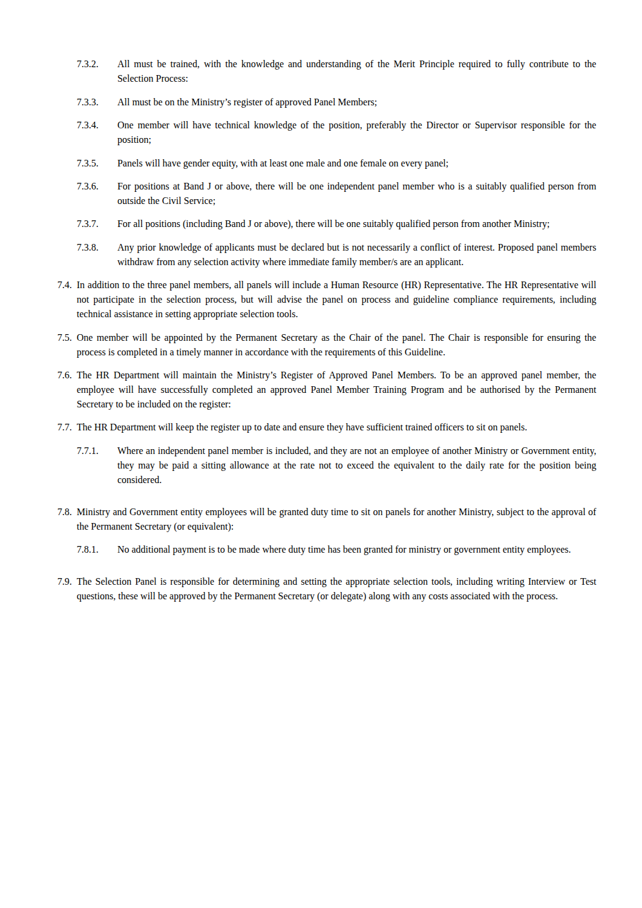7.3.2. All must be trained, with the knowledge and understanding of the Merit Principle required to fully contribute to the Selection Process:
7.3.3. All must be on the Ministry’s register of approved Panel Members;
7.3.4. One member will have technical knowledge of the position, preferably the Director or Supervisor responsible for the position;
7.3.5. Panels will have gender equity, with at least one male and one female on every panel;
7.3.6. For positions at Band J or above, there will be one independent panel member who is a suitably qualified person from outside the Civil Service;
7.3.7. For all positions (including Band J or above), there will be one suitably qualified person from another Ministry;
7.3.8. Any prior knowledge of applicants must be declared but is not necessarily a conflict of interest. Proposed panel members withdraw from any selection activity where immediate family member/s are an applicant.
7.4. In addition to the three panel members, all panels will include a Human Resource (HR) Representative. The HR Representative will not participate in the selection process, but will advise the panel on process and guideline compliance requirements, including technical assistance in setting appropriate selection tools.
7.5. One member will be appointed by the Permanent Secretary as the Chair of the panel. The Chair is responsible for ensuring the process is completed in a timely manner in accordance with the requirements of this Guideline.
7.6. The HR Department will maintain the Ministry’s Register of Approved Panel Members. To be an approved panel member, the employee will have successfully completed an approved Panel Member Training Program and be authorised by the Permanent Secretary to be included on the register:
7.7. The HR Department will keep the register up to date and ensure they have sufficient trained officers to sit on panels.
7.7.1. Where an independent panel member is included, and they are not an employee of another Ministry or Government entity, they may be paid a sitting allowance at the rate not to exceed the equivalent to the daily rate for the position being considered.
7.8. Ministry and Government entity employees will be granted duty time to sit on panels for another Ministry, subject to the approval of the Permanent Secretary (or equivalent):
7.8.1. No additional payment is to be made where duty time has been granted for ministry or government entity employees.
7.9. The Selection Panel is responsible for determining and setting the appropriate selection tools, including writing Interview or Test questions, these will be approved by the Permanent Secretary (or delegate) along with any costs associated with the process.